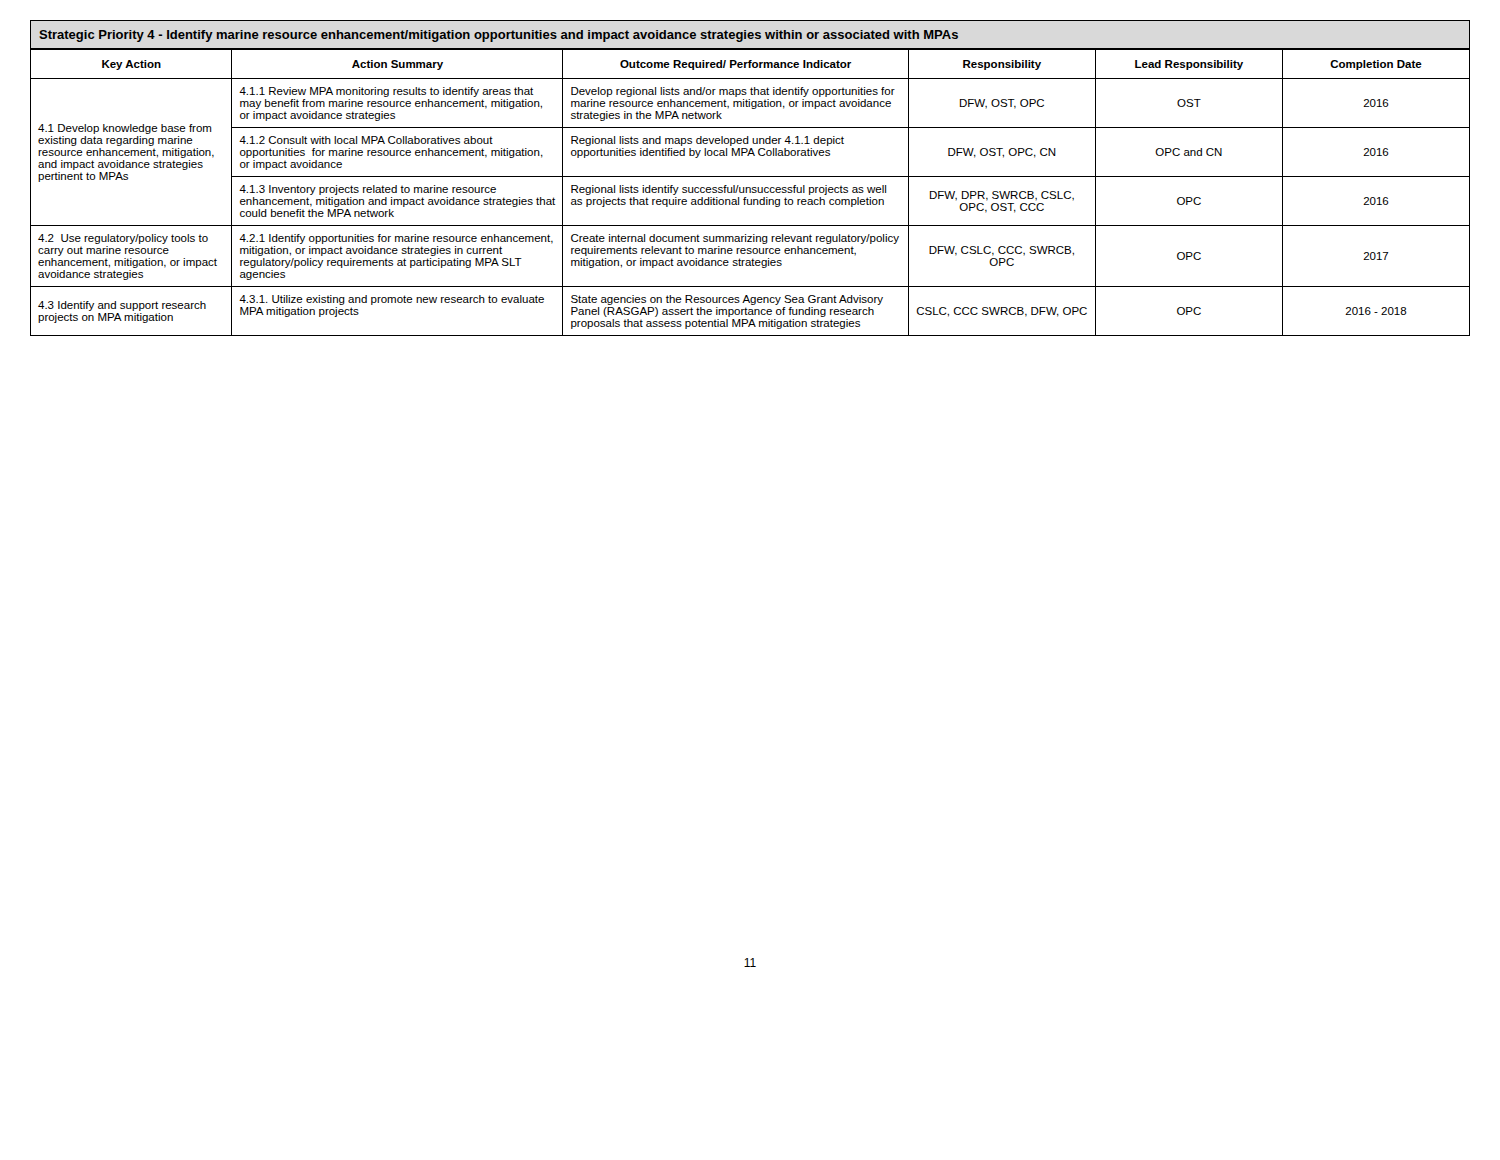Strategic Priority 4 - Identify marine resource enhancement/mitigation opportunities and impact avoidance strategies within or associated with MPAs
| Key Action | Action Summary | Outcome Required/ Performance Indicator | Responsibility | Lead Responsibility | Completion Date |
| --- | --- | --- | --- | --- | --- |
| 4.1 Develop knowledge base from existing data regarding marine resource enhancement, mitigation, and impact avoidance strategies pertinent to MPAs | 4.1.1 Review MPA monitoring results to identify areas that may benefit from marine resource enhancement, mitigation, or impact avoidance strategies | Develop regional lists and/or maps that identify opportunities for marine resource enhancement, mitigation, or impact avoidance strategies in the MPA network | DFW, OST, OPC | OST | 2016 |
| 4.1.2 Consult with local MPA Collaboratives about opportunities for marine resource enhancement, mitigation, or impact avoidance | Regional lists and maps developed under 4.1.1 depict opportunities identified by local MPA Collaboratives | DFW, OST, OPC, CN | OPC and CN | 2016 |
| 4.1.3 Inventory projects related to marine resource enhancement, mitigation and impact avoidance strategies that could benefit the MPA network | Regional lists identify successful/unsuccessful projects as well as projects that require additional funding to reach completion | DFW, DPR, SWRCB, CSLC, OPC, OST, CCC | OPC | 2016 |
| 4.2 Use regulatory/policy tools to carry out marine resource enhancement, mitigation, or impact avoidance strategies | 4.2.1 Identify opportunities for marine resource enhancement, mitigation, or impact avoidance strategies in current regulatory/policy requirements at participating MPA SLT agencies | Create internal document summarizing relevant regulatory/policy requirements relevant to marine resource enhancement, mitigation, or impact avoidance strategies | DFW, CSLC, CCC, SWRCB, OPC | OPC | 2017 |
| 4.3 Identify and support research projects on MPA mitigation | 4.3.1. Utilize existing and promote new research to evaluate MPA mitigation projects | State agencies on the Resources Agency Sea Grant Advisory Panel (RASGAP) assert the importance of funding research proposals that assess potential MPA mitigation strategies | CSLC, CCC SWRCB, DFW, OPC | OPC | 2016 - 2018 |
11